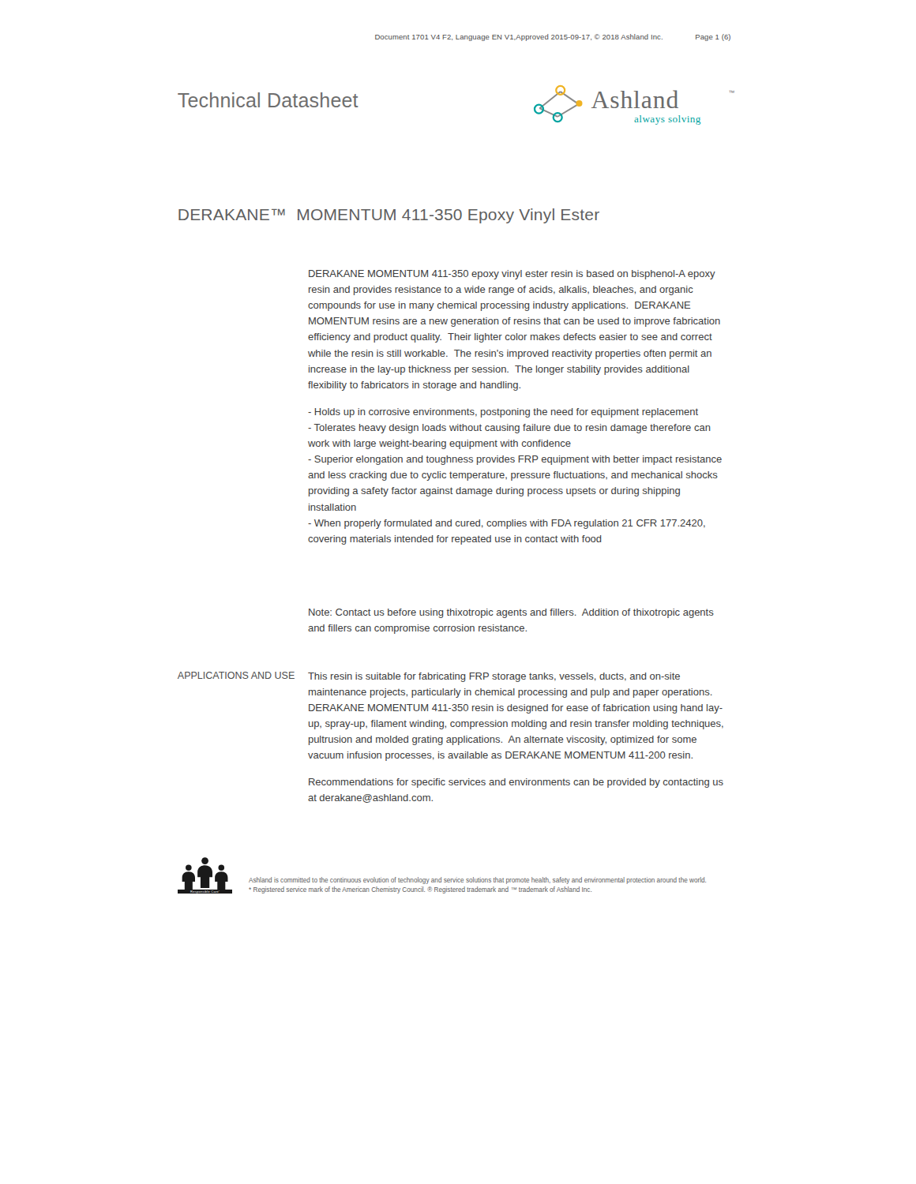Document 1701 V4 F2, Language EN V1,Approved 2015-09-17, © 2018 Ashland Inc. Page 1 (6)
Technical Datasheet
Ashland ™ always solving
DERAKANE™ MOMENTUM 411-350 Epoxy Vinyl Ester
DERAKANE MOMENTUM 411-350 epoxy vinyl ester resin is based on bisphenol-A epoxy resin and provides resistance to a wide range of acids, alkalis, bleaches, and organic compounds for use in many chemical processing industry applications. DERAKANE MOMENTUM resins are a new generation of resins that can be used to improve fabrication efficiency and product quality. Their lighter color makes defects easier to see and correct while the resin is still workable. The resin's improved reactivity properties often permit an increase in the lay-up thickness per session. The longer stability provides additional flexibility to fabricators in storage and handling.
- Holds up in corrosive environments, postponing the need for equipment replacement
- Tolerates heavy design loads without causing failure due to resin damage therefore can work with large weight-bearing equipment with confidence
- Superior elongation and toughness provides FRP equipment with better impact resistance and less cracking due to cyclic temperature, pressure fluctuations, and mechanical shocks providing a safety factor against damage during process upsets or during shipping installation
- When properly formulated and cured, complies with FDA regulation 21 CFR 177.2420, covering materials intended for repeated use in contact with food
Note: Contact us before using thixotropic agents and fillers. Addition of thixotropic agents and fillers can compromise corrosion resistance.
APPLICATIONS AND USE
This resin is suitable for fabricating FRP storage tanks, vessels, ducts, and on-site maintenance projects, particularly in chemical processing and pulp and paper operations. DERAKANE MOMENTUM 411-350 resin is designed for ease of fabrication using hand lay-up, spray-up, filament winding, compression molding and resin transfer molding techniques, pultrusion and molded grating applications. An alternate viscosity, optimized for some vacuum infusion processes, is available as DERAKANE MOMENTUM 411-200 resin.
Recommendations for specific services and environments can be provided by contacting us at derakane@ashland.com.
Responsible Care'
Ashland is committed to the continuous evolution of technology and service solutions that promote health, safety and environmental protection around the world.
* Registered service mark of the American Chemistry Council. ® Registered trademark and ™ trademark of Ashland Inc.